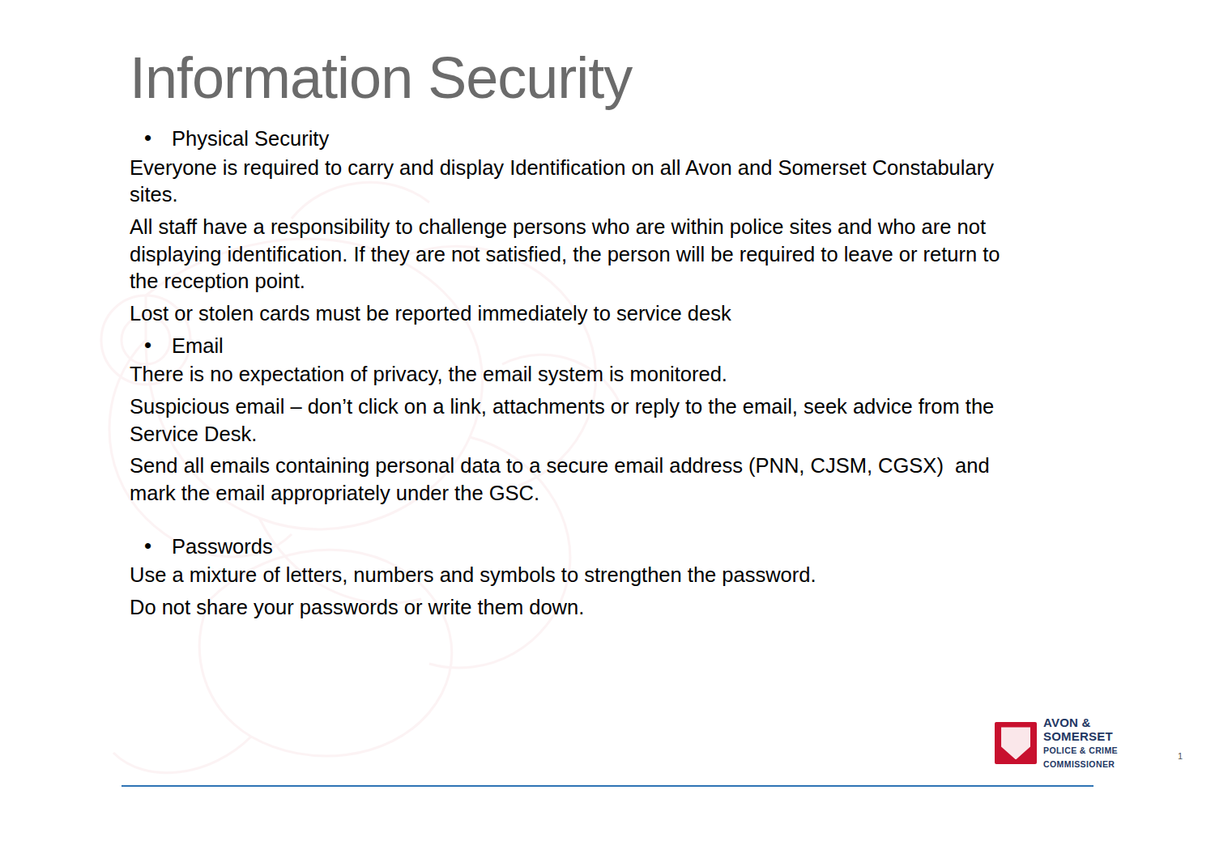Information Security
Physical Security
Everyone is required to carry and display Identification on all Avon and Somerset Constabulary sites.
All staff have a responsibility to challenge persons who are within police sites and who are not displaying identification. If they are not satisfied, the person will be required to leave or return to the reception point.
Lost or stolen cards must be reported immediately to service desk
Email
There is no expectation of privacy, the email system is monitored.
Suspicious email – don’t click on a link, attachments or reply to the email, seek advice from the Service Desk.
Send all emails containing personal data to a secure email address (PNN, CJSM, CGSX) and mark the email appropriately under the GSC.
Passwords
Use a mixture of letters, numbers and symbols to strengthen the password.
Do not share your passwords or write them down.
AVON &
SOMERSET
POLICE & CRIME
COMMISSIONER
1